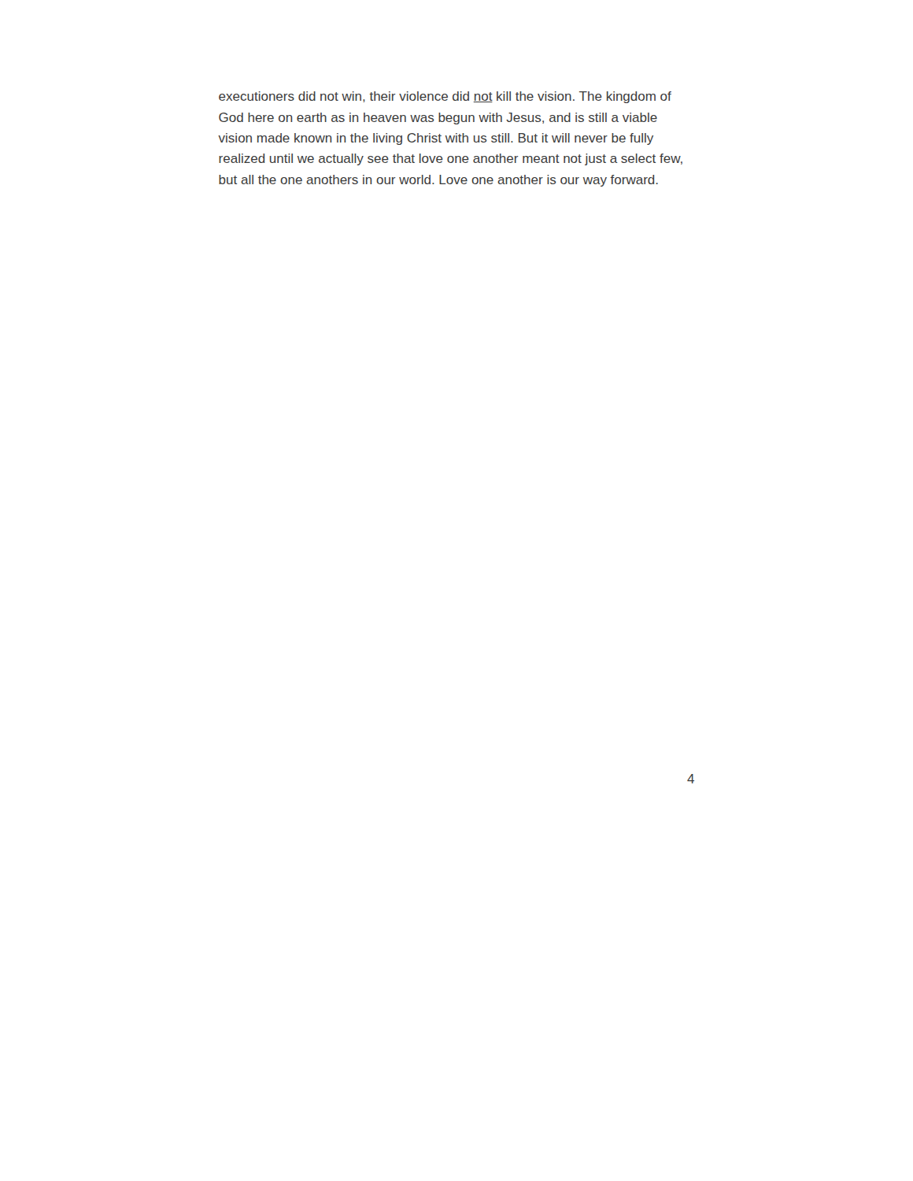executioners did not win, their violence did not kill the vision. The kingdom of God here on earth as in heaven was begun with Jesus, and is still a viable vision made known in the living Christ with us still. But it will never be fully realized until we actually see that love one another meant not just a select few, but all the one anothers in our world. Love one another is our way forward.
4